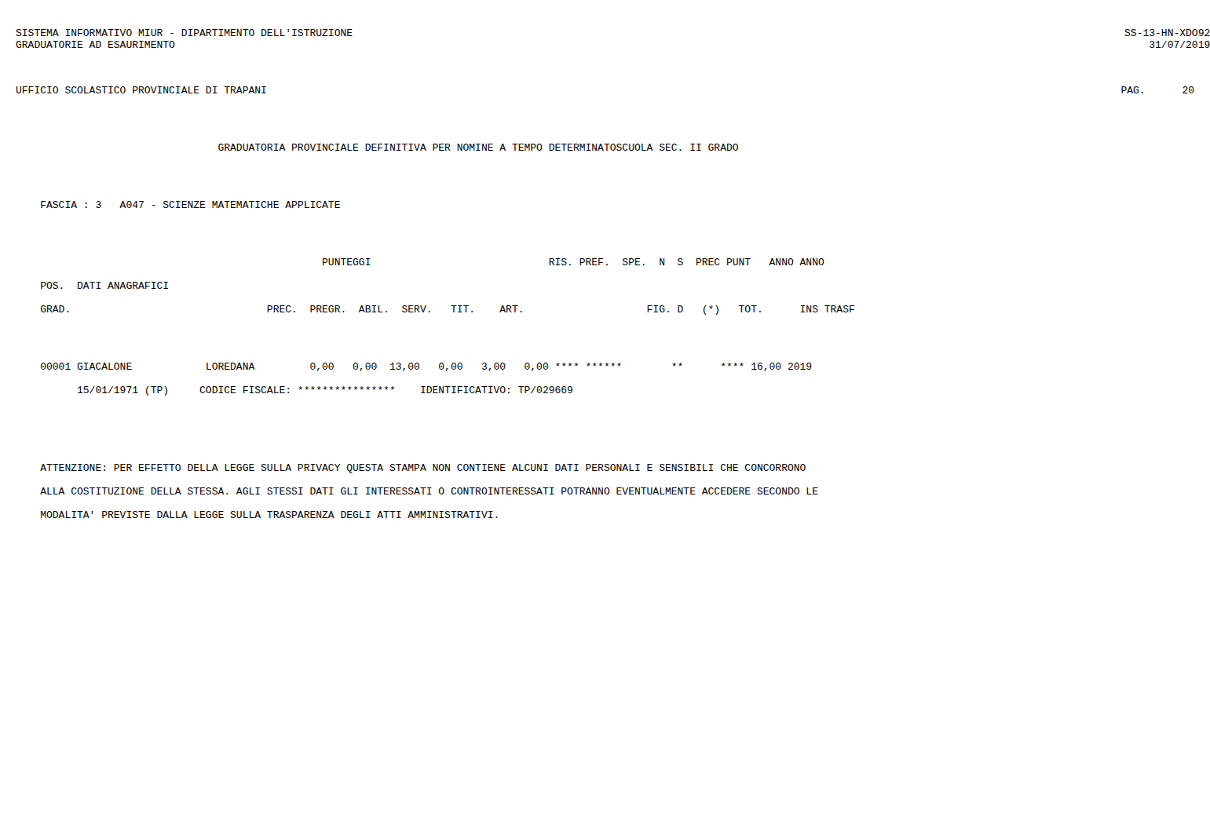SISTEMA INFORMATIVO MIUR - DIPARTIMENTO DELL'ISTRUZIONE GRADUATORIE AD ESAURIMENTO SS-13-HN-XDO92 31/07/2019
UFFICIO SCOLASTICO PROVINCIALE DI TRAPANI PAG. 20
GRADUATORIA PROVINCIALE DEFINITIVA PER NOMINE A TEMPO DETERMINATOSCUOLA SEC. II GRADO
FASCIA : 3 A047 - SCIENZE MATEMATICHE APPLICATE
PUNTEGGI RIS. PREF. SPE. N S PREC PUNT ANNO ANNO
POS. DATI ANAGRAFICI
GRAD. PREC. PREGR. ABIL. SERV. TIT. ART. FIG. D (*) TOT. INS TRASF
00001 GIACALONE LOREDANA 0,00 0,00 13,00 0,00 3,00 0,00 **** ****** ** **** 16,00 2019
15/01/1971 (TP) CODICE FISCALE: **************** IDENTIFICATIVO: TP/029669
ATTENZIONE: PER EFFETTO DELLA LEGGE SULLA PRIVACY QUESTA STAMPA NON CONTIENE ALCUNI DATI PERSONALI E SENSIBILI CHE CONCORRONO
ALLA COSTITUZIONE DELLA STESSA. AGLI STESSI DATI GLI INTERESSATI O CONTROINTERESSATI POTRANNO EVENTUALMENTE ACCEDERE SECONDO LE
MODALITA' PREVISTE DALLA LEGGE SULLA TRASPARENZA DEGLI ATTI AMMINISTRATIVI.